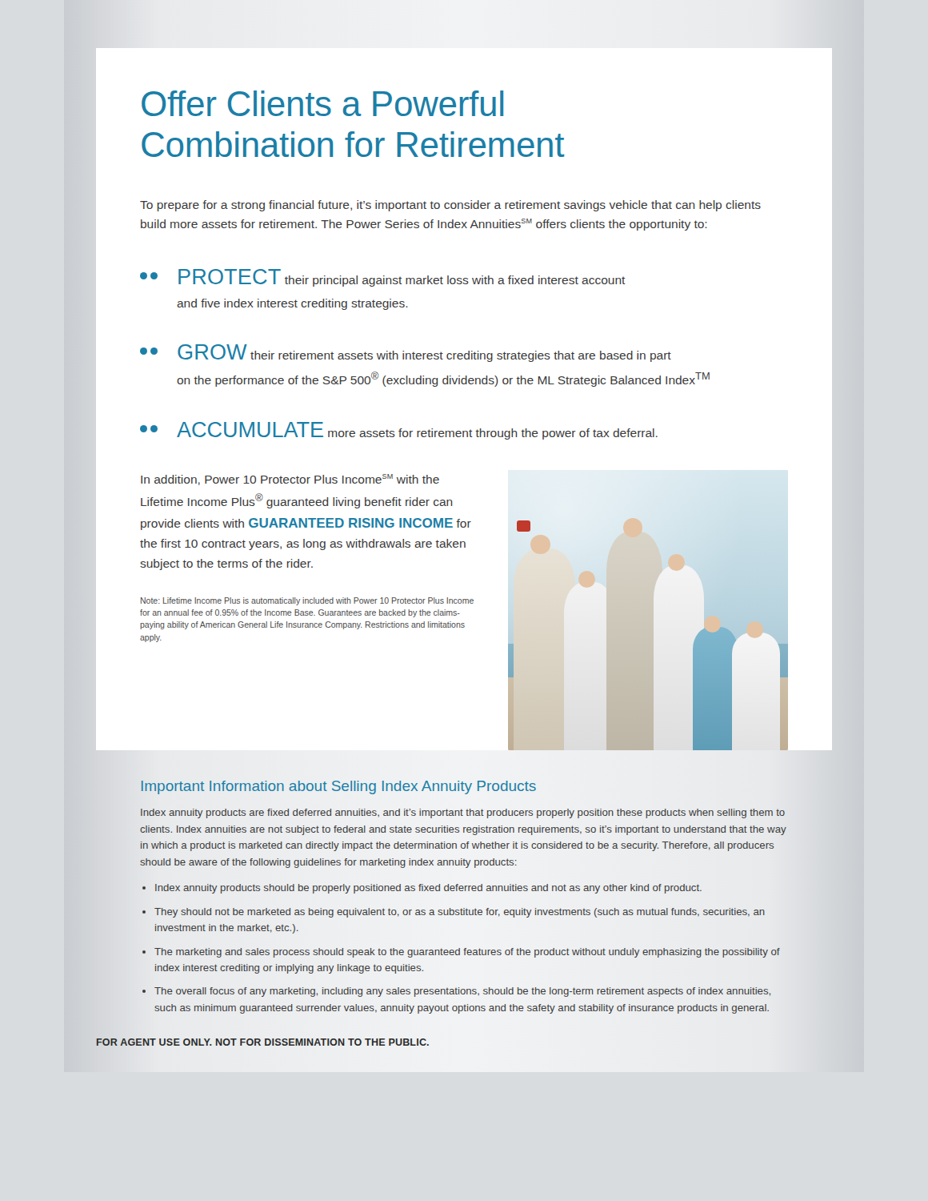Offer Clients a Powerful
Combination for Retirement
To prepare for a strong financial future, it’s important to consider a retirement savings vehicle that can help clients build more assets for retirement. The Power Series of Index AnnuitiesSM offers clients the opportunity to:
PROTECT their principal against market loss with a fixed interest account
and five index interest crediting strategies.
GROW their retirement assets with interest crediting strategies that are based in part
on the performance of the S&P 500® (excluding dividends) or the ML Strategic Balanced IndexTM
ACCUMULATE more assets for retirement through the power of tax deferral.
In addition, Power 10 Protector Plus IncomeSM with the Lifetime Income Plus® guaranteed living benefit rider can provide clients with GUARANTEED RISING INCOME for the first 10 contract years, as long as withdrawals are taken subject to the terms of the rider.
Note: Lifetime Income Plus is automatically included with Power 10 Protector Plus Income for an annual fee of 0.95% of the Income Base. Guarantees are backed by the claims-paying ability of American General Life Insurance Company. Restrictions and limitations apply.
Important Information about Selling Index Annuity Products
Index annuity products are fixed deferred annuities, and it’s important that producers properly position these products when selling them to clients. Index annuities are not subject to federal and state securities registration requirements, so it’s important to understand that the way in which a product is marketed can directly impact the determination of whether it is considered to be a security. Therefore, all producers should be aware of the following guidelines for marketing index annuity products:
Index annuity products should be properly positioned as fixed deferred annuities and not as any other kind of product.
They should not be marketed as being equivalent to, or as a substitute for, equity investments (such as mutual funds, securities, an investment in the market, etc.).
The marketing and sales process should speak to the guaranteed features of the product without unduly emphasizing the possibility of index interest crediting or implying any linkage to equities.
The overall focus of any marketing, including any sales presentations, should be the long-term retirement aspects of index annuities, such as minimum guaranteed surrender values, annuity payout options and the safety and stability of insurance products in general.
FOR AGENT USE ONLY. NOT FOR DISSEMINATION TO THE PUBLIC.